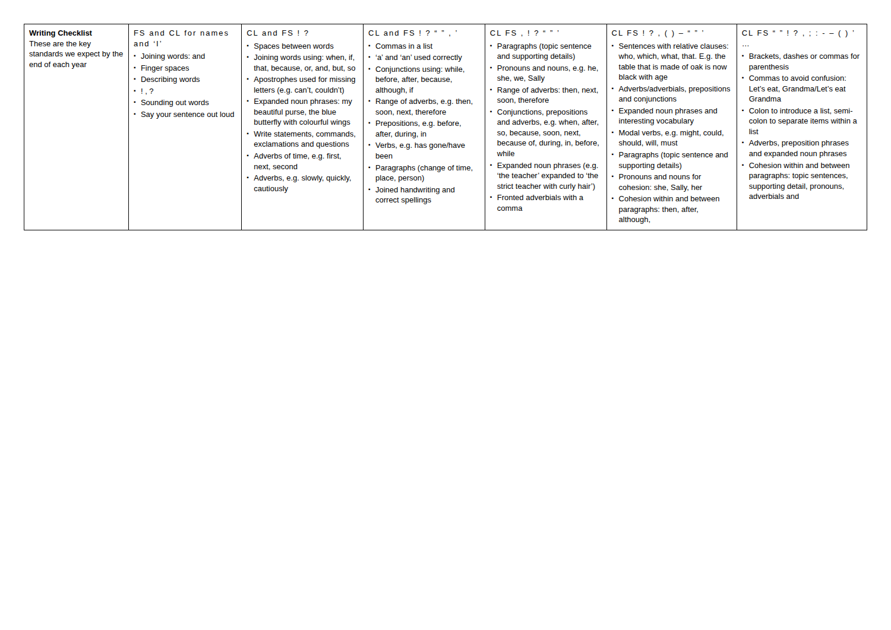| Writing Checklist These are the key standards we expect by the end of each year | FS and CL for names and ‘I’ Joining words: and Finger spaces Describing words ! , ? Sounding out words Say your sentence out loud | CL and FS ! ? Spaces between words Joining words using: when, if, that, because, or, and, but, so Apostrophes used for missing letters (e.g. can’t, couldn’t) Expanded noun phrases: my beautiful purse, the blue butterfly with colourful wings Write statements, commands, exclamations and questions Adverbs of time, e.g. first, next, second Adverbs, e.g. slowly, quickly, cautiously | CL and FS ! ? “ ” , ’ Commas in a list ‘a’ and ‘an’ used correctly Conjunctions using: while, before, after, because, although, if Range of adverbs, e.g. then, soon, next, therefore Prepositions, e.g. before, after, during, in Verbs, e.g. has gone/have been Paragraphs (change of time, place, person) Joined handwriting and correct spellings | CL FS , ! ? “ ” ’ Paragraphs (topic sentence and supporting details) Pronouns and nouns, e.g. he, she, we, Sally Range of adverbs: then, next, soon, therefore Conjunctions, prepositions and adverbs, e.g. when, after, so, because, soon, next, because of, during, in, before, while Expanded noun phrases (e.g. ‘the teacher’ expanded to ‘the strict teacher with curly hair’) Fronted adverbials with a comma | CL FS ! ? , ( ) – “ ” ’ Sentences with relative clauses: who, which, what, that. E.g. the table that is made of oak is now black with age Adverbs/adverbials, prepositions and conjunctions Expanded noun phrases and interesting vocabulary Modal verbs, e.g. might, could, should, will, must Paragraphs (topic sentence and supporting details) Pronouns and nouns for cohesion: she, Sally, her Cohesion within and between paragraphs: then, after, although, | CL FS “ ” ! ? , ; : - – ( ) ’ … Brackets, dashes or commas for parenthesis Commas to avoid confusion: Let’s eat, Grandma/Let’s eat Grandma Colon to introduce a list, semi-colon to separate items within a list Adverbs, preposition phrases and expanded noun phrases Cohesion within and between paragraphs: topic sentences, supporting detail, pronouns, adverbials and |